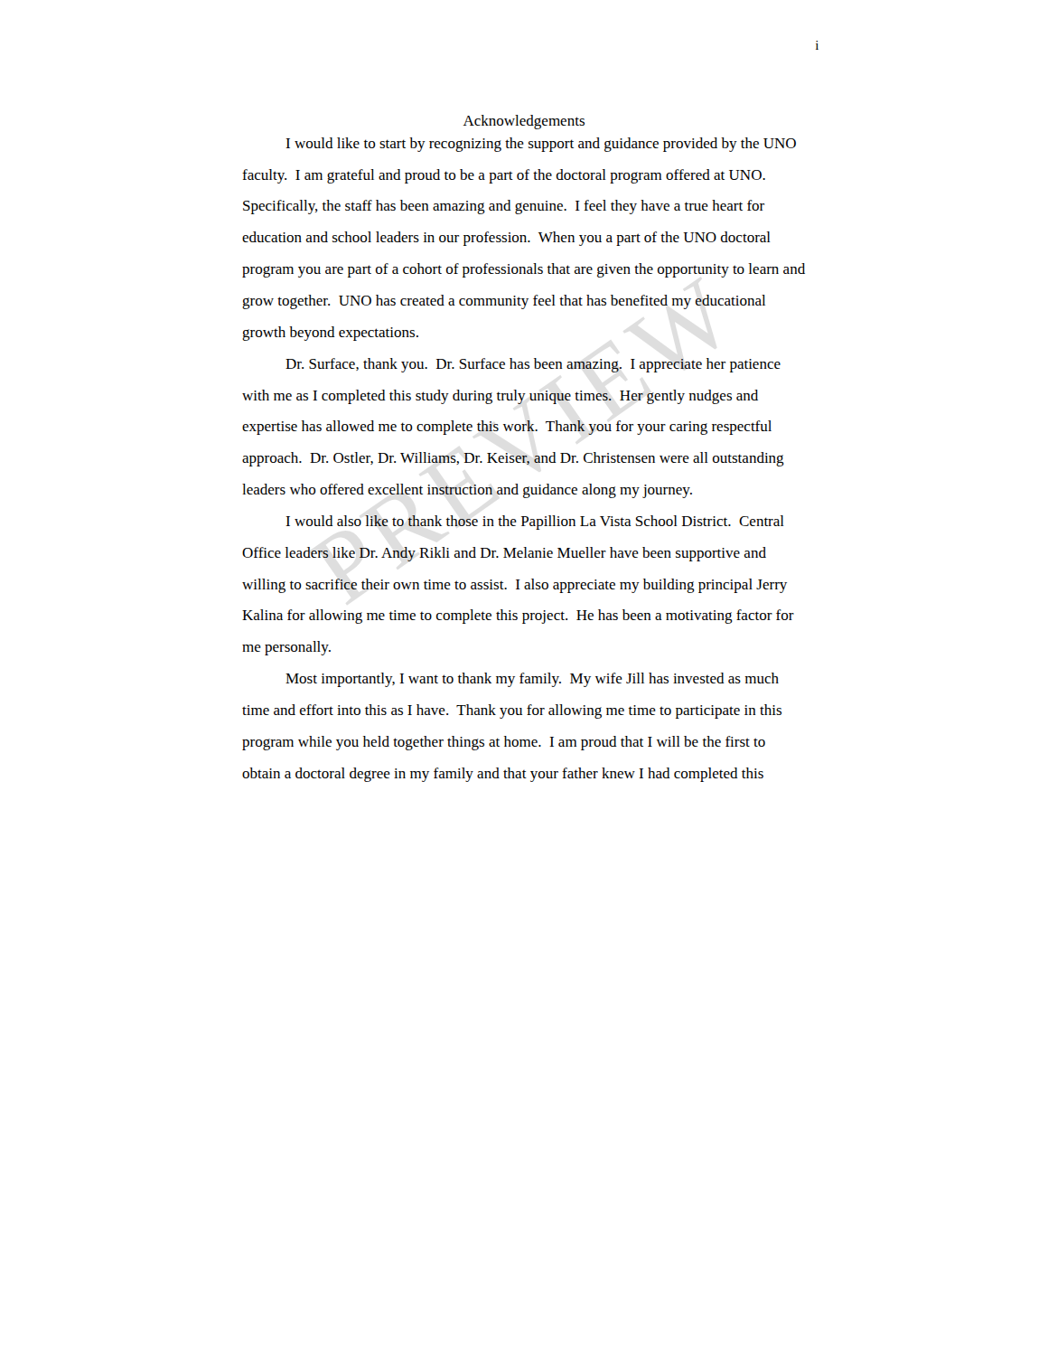i
PREVIEW
Acknowledgements
I would like to start by recognizing the support and guidance provided by the UNO faculty. I am grateful and proud to be a part of the doctoral program offered at UNO. Specifically, the staff has been amazing and genuine. I feel they have a true heart for education and school leaders in our profession. When you a part of the UNO doctoral program you are part of a cohort of professionals that are given the opportunity to learn and grow together. UNO has created a community feel that has benefited my educational growth beyond expectations.
Dr. Surface, thank you. Dr. Surface has been amazing. I appreciate her patience with me as I completed this study during truly unique times. Her gently nudges and expertise has allowed me to complete this work. Thank you for your caring respectful approach. Dr. Ostler, Dr. Williams, Dr. Keiser, and Dr. Christensen were all outstanding leaders who offered excellent instruction and guidance along my journey.
I would also like to thank those in the Papillion La Vista School District. Central Office leaders like Dr. Andy Rikli and Dr. Melanie Mueller have been supportive and willing to sacrifice their own time to assist. I also appreciate my building principal Jerry Kalina for allowing me time to complete this project. He has been a motivating factor for me personally.
Most importantly, I want to thank my family. My wife Jill has invested as much time and effort into this as I have. Thank you for allowing me time to participate in this program while you held together things at home. I am proud that I will be the first to obtain a doctoral degree in my family and that your father knew I had completed this